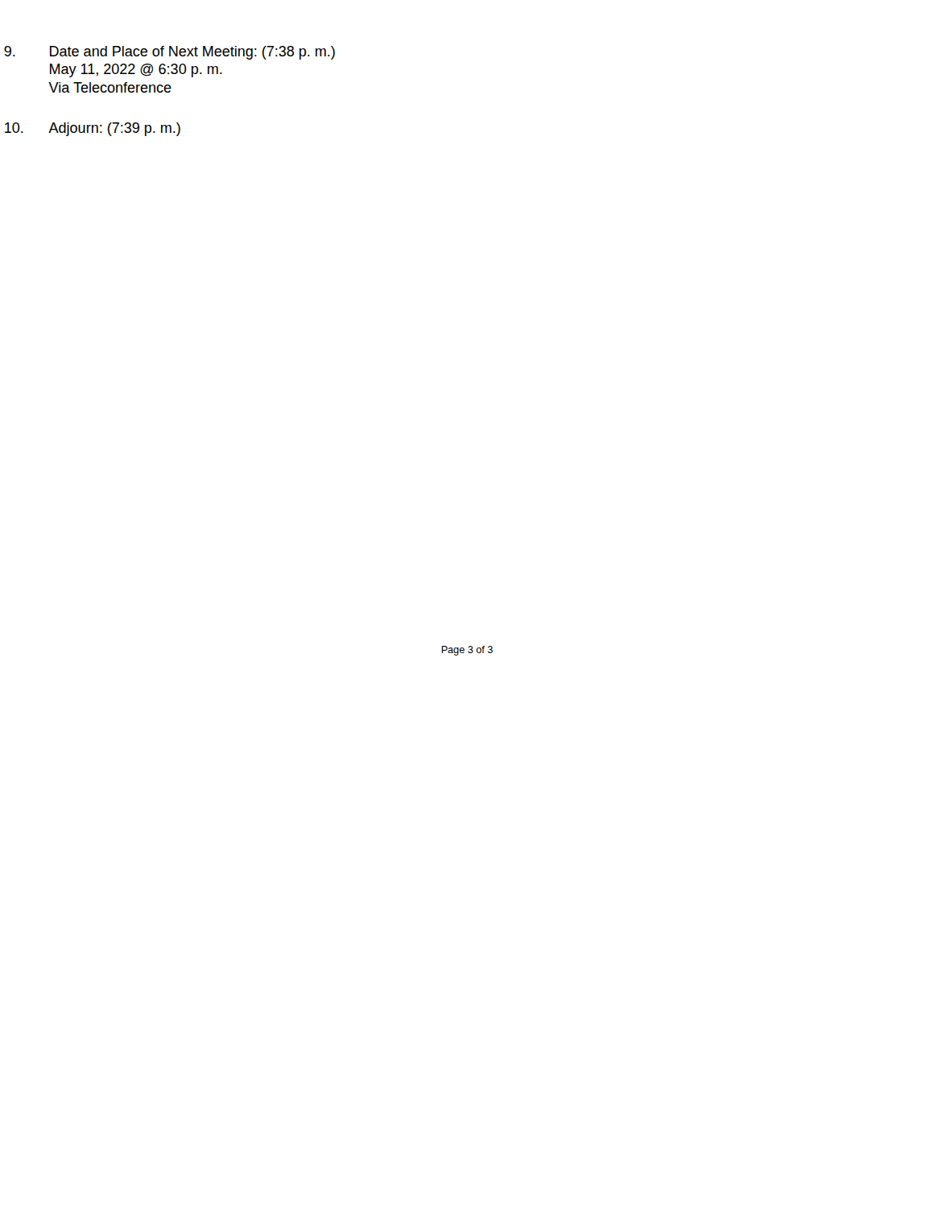9.
Date and Place of Next Meeting: (7:38 p. m.) May 11, 2022 @ 6:30 p. m. Via Teleconference
10.
Adjourn: (7:39 p. m.)
Page 3 of 3